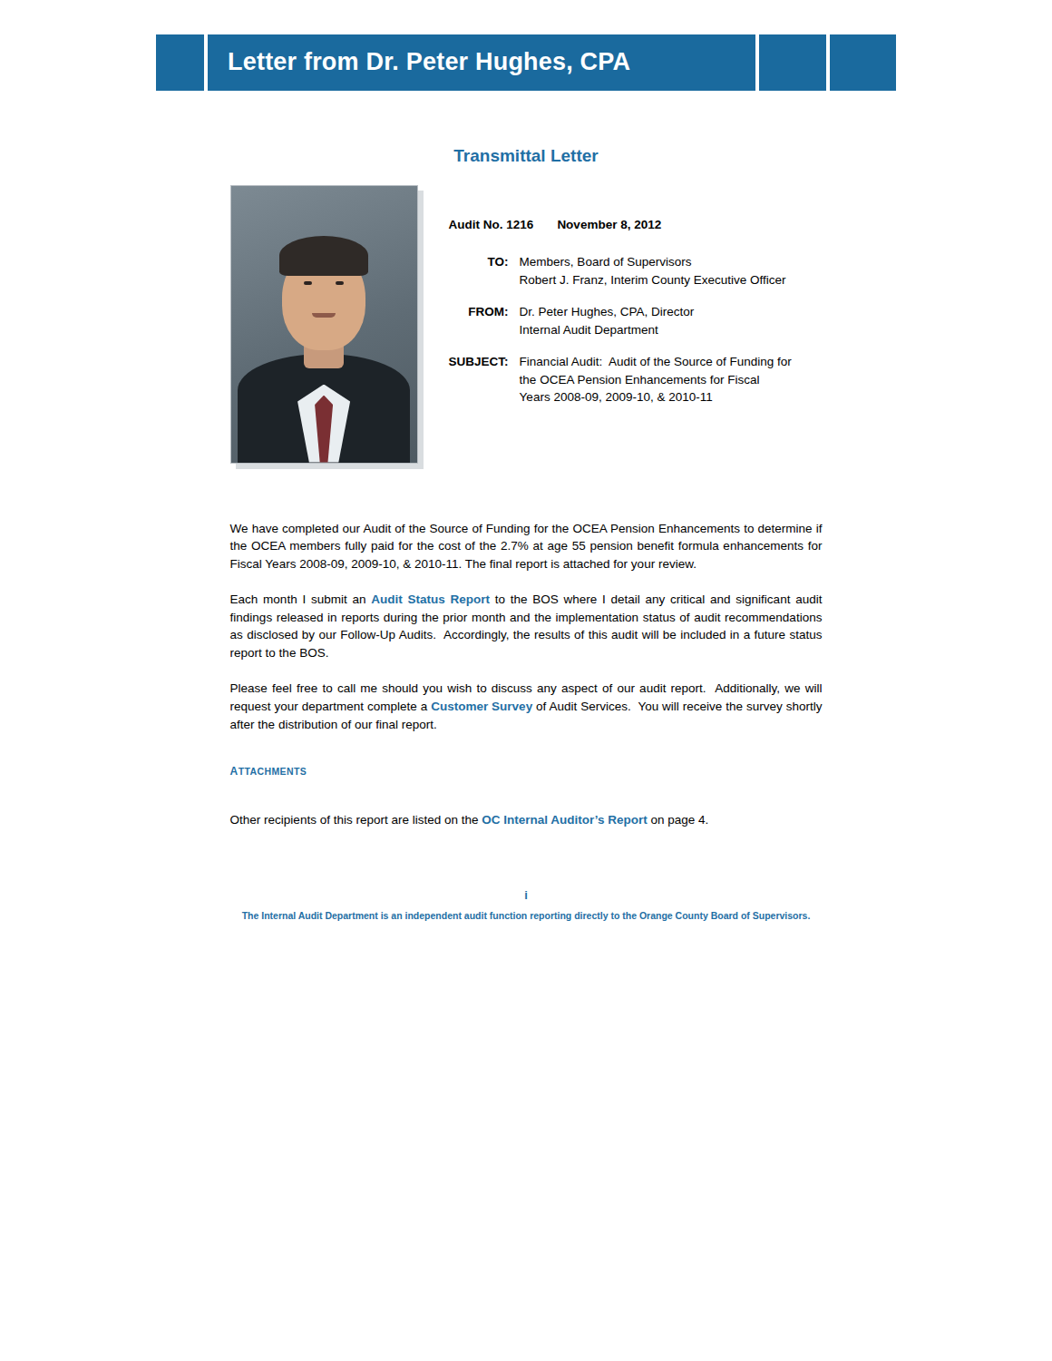Letter from Dr. Peter Hughes, CPA
Transmittal Letter
Audit No. 1216 November 8, 2012
| TO: | Members, Board of Supervisors Robert J. Franz, Interim County Executive Officer |
| FROM: | Dr. Peter Hughes, CPA, Director Internal Audit Department |
| SUBJECT: | Financial Audit: Audit of the Source of Funding for the OCEA Pension Enhancements for Fiscal Years 2008-09, 2009-10, & 2010-11 |
We have completed our Audit of the Source of Funding for the OCEA Pension Enhancements to determine if the OCEA members fully paid for the cost of the 2.7% at age 55 pension benefit formula enhancements for Fiscal Years 2008-09, 2009-10, & 2010-11. The final report is attached for your review.
Each month I submit an Audit Status Report to the BOS where I detail any critical and significant audit findings released in reports during the prior month and the implementation status of audit recommendations as disclosed by our Follow-Up Audits. Accordingly, the results of this audit will be included in a future status report to the BOS.
Please feel free to call me should you wish to discuss any aspect of our audit report. Additionally, we will request your department complete a Customer Survey of Audit Services. You will receive the survey shortly after the distribution of our final report.
ATTACHMENTS
Other recipients of this report are listed on the OC Internal Auditor’s Report on page 4.
i
The Internal Audit Department is an independent audit function reporting directly to the Orange County Board of Supervisors.